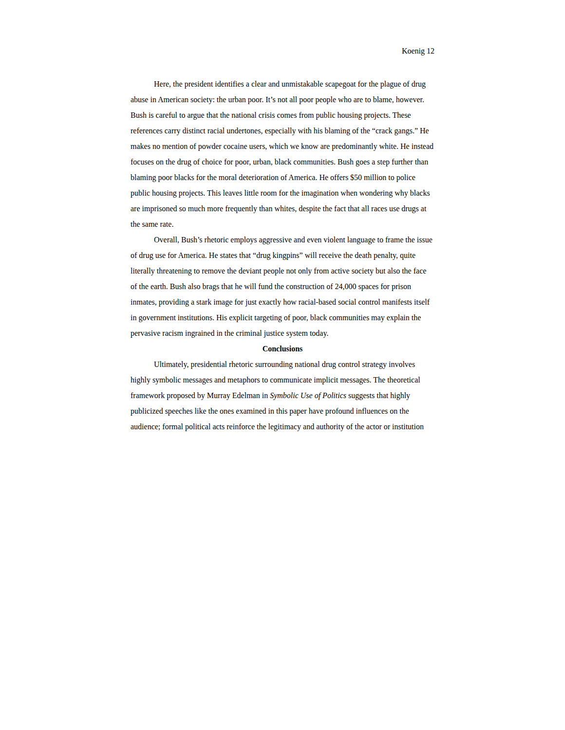Koenig 12
Here, the president identifies a clear and unmistakable scapegoat for the plague of drug abuse in American society: the urban poor. It’s not all poor people who are to blame, however. Bush is careful to argue that the national crisis comes from public housing projects. These references carry distinct racial undertones, especially with his blaming of the “crack gangs.” He makes no mention of powder cocaine users, which we know are predominantly white. He instead focuses on the drug of choice for poor, urban, black communities. Bush goes a step further than blaming poor blacks for the moral deterioration of America. He offers $50 million to police public housing projects. This leaves little room for the imagination when wondering why blacks are imprisoned so much more frequently than whites, despite the fact that all races use drugs at the same rate.
Overall, Bush’s rhetoric employs aggressive and even violent language to frame the issue of drug use for America. He states that “drug kingpins” will receive the death penalty, quite literally threatening to remove the deviant people not only from active society but also the face of the earth. Bush also brags that he will fund the construction of 24,000 spaces for prison inmates, providing a stark image for just exactly how racial-based social control manifests itself in government institutions. His explicit targeting of poor, black communities may explain the pervasive racism ingrained in the criminal justice system today.
Conclusions
Ultimately, presidential rhetoric surrounding national drug control strategy involves highly symbolic messages and metaphors to communicate implicit messages. The theoretical framework proposed by Murray Edelman in Symbolic Use of Politics suggests that highly publicized speeches like the ones examined in this paper have profound influences on the audience; formal political acts reinforce the legitimacy and authority of the actor or institution